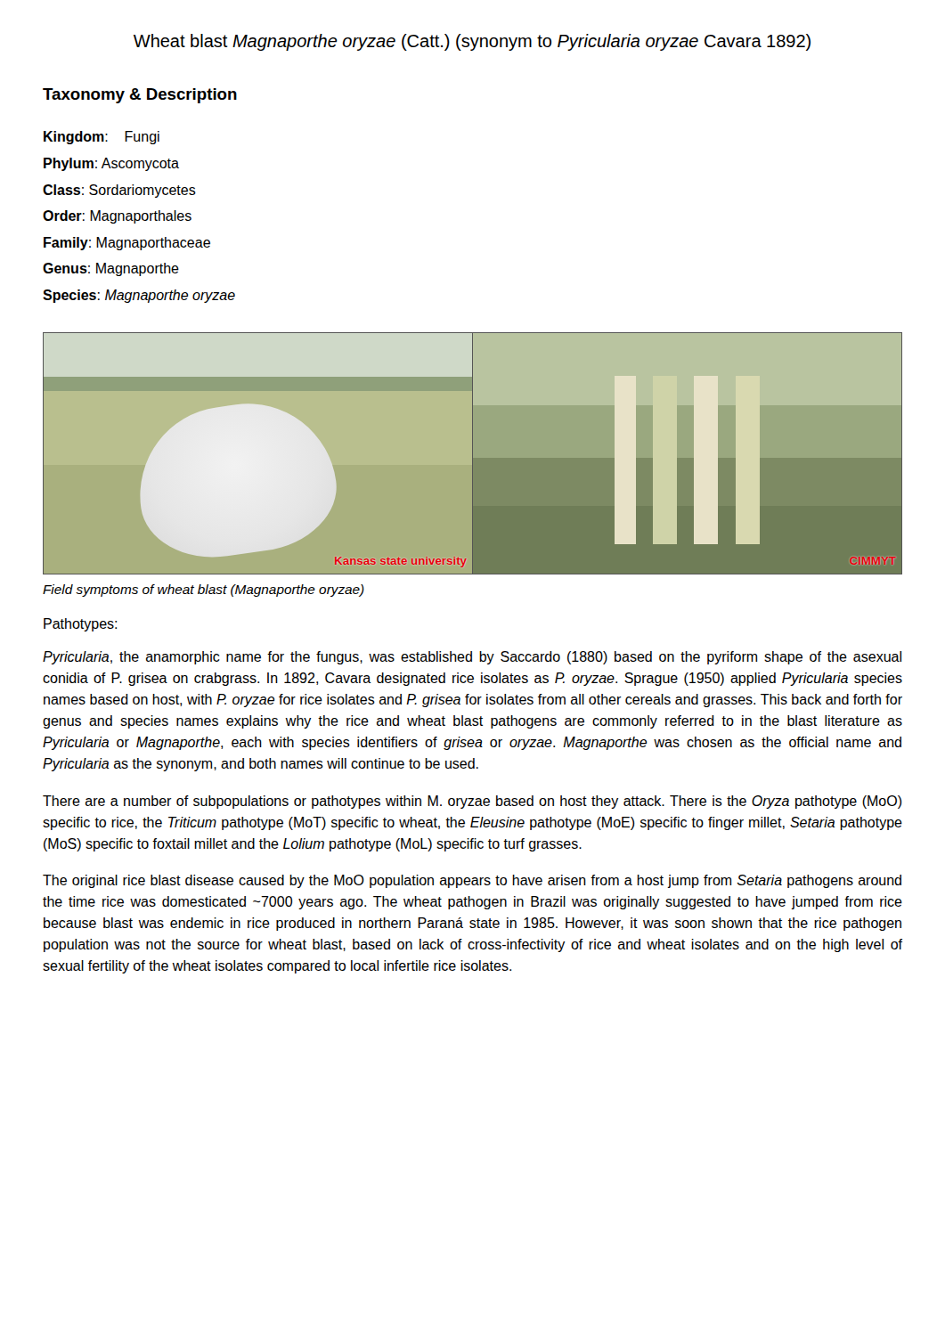Wheat blast Magnaporthe oryzae (Catt.) (synonym to Pyricularia oryzae Cavara 1892)
Taxonomy & Description
Kingdom: Fungi
Phylum: Ascomycota
Class: Sordariomycetes
Order: Magnaporthales
Family: Magnaporthaceae
Genus: Magnaporthe
Species: Magnaporthe oryzae
Kansas state university
CIMMYT
Field symptoms of wheat blast (Magnaporthe oryzae)
Pathotypes:
Pyricularia, the anamorphic name for the fungus, was established by Saccardo (1880) based on the pyriform shape of the asexual conidia of P. grisea on crabgrass. In 1892, Cavara designated rice isolates as P. oryzae. Sprague (1950) applied Pyricularia species names based on host, with P. oryzae for rice isolates and P. grisea for isolates from all other cereals and grasses. This back and forth for genus and species names explains why the rice and wheat blast pathogens are commonly referred to in the blast literature as Pyricularia or Magnaporthe, each with species identifiers of grisea or oryzae. Magnaporthe was chosen as the official name and Pyricularia as the synonym, and both names will continue to be used.
There are a number of subpopulations or pathotypes within M. oryzae based on host they attack. There is the Oryza pathotype (MoO) specific to rice, the Triticum pathotype (MoT) specific to wheat, the Eleusine pathotype (MoE) specific to finger millet, Setaria pathotype (MoS) specific to foxtail millet and the Lolium pathotype (MoL) specific to turf grasses.
The original rice blast disease caused by the MoO population appears to have arisen from a host jump from Setaria pathogens around the time rice was domesticated ~7000 years ago. The wheat pathogen in Brazil was originally suggested to have jumped from rice because blast was endemic in rice produced in northern Paraná state in 1985. However, it was soon shown that the rice pathogen population was not the source for wheat blast, based on lack of cross-infectivity of rice and wheat isolates and on the high level of sexual fertility of the wheat isolates compared to local infertile rice isolates.